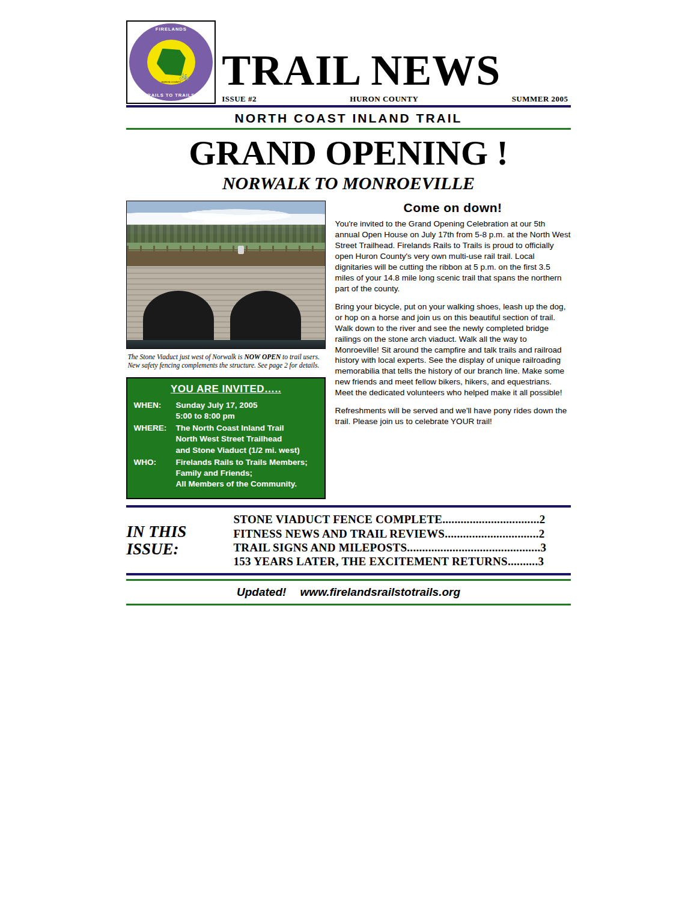FIRELANDS
🚲
HURON COUNTY
RAILS TO TRAILS
TRAIL NEWS
ISSUE #2 HURON COUNTY SUMMER 2005
NORTH COAST INLAND TRAIL
GRAND OPENING !
NORWALK TO MONROEVILLE
The Stone Viaduct just west of Norwalk is NOW OPEN to trail users. New safety fencing complements the structure. See page 2 for details.
YOU ARE INVITED…..
| WHEN: | Sunday July 17, 2005 5:00 to 8:00 pm |
| WHERE: | The North Coast Inland Trail North West Street Trailhead and Stone Viaduct (1/2 mi. west) |
| WHO: | Firelands Rails to Trails Members; Family and Friends; All Members of the Community. |
Come on down!
You're invited to the Grand Opening Celebration at our 5th annual Open House on July 17th from 5-8 p.m. at the North West Street Trailhead. Firelands Rails to Trails is proud to officially open Huron County's very own multi-use rail trail. Local dignitaries will be cutting the ribbon at 5 p.m. on the first 3.5 miles of your 14.8 mile long scenic trail that spans the northern part of the county.
Bring your bicycle, put on your walking shoes, leash up the dog, or hop on a horse and join us on this beautiful section of trail. Walk down to the river and see the newly completed bridge railings on the stone arch viaduct. Walk all the way to Monroeville! Sit around the campfire and talk trails and railroad history with local experts. See the display of unique railroading memorabilia that tells the history of our branch line. Make some new friends and meet fellow bikers, hikers, and equestrians. Meet the dedicated volunteers who helped make it all possible!
Refreshments will be served and we'll have pony rides down the trail. Please join us to celebrate YOUR trail!
IN THIS ISSUE:
STONE VIADUCT FENCE COMPLETE................................2
FITNESS NEWS AND TRAIL REVIEWS...............................2
TRAIL SIGNS AND MILEPOSTS............................................3
153 YEARS LATER, THE EXCITEMENT RETURNS..........3
Updated! www.firelandsrailstotrails.org